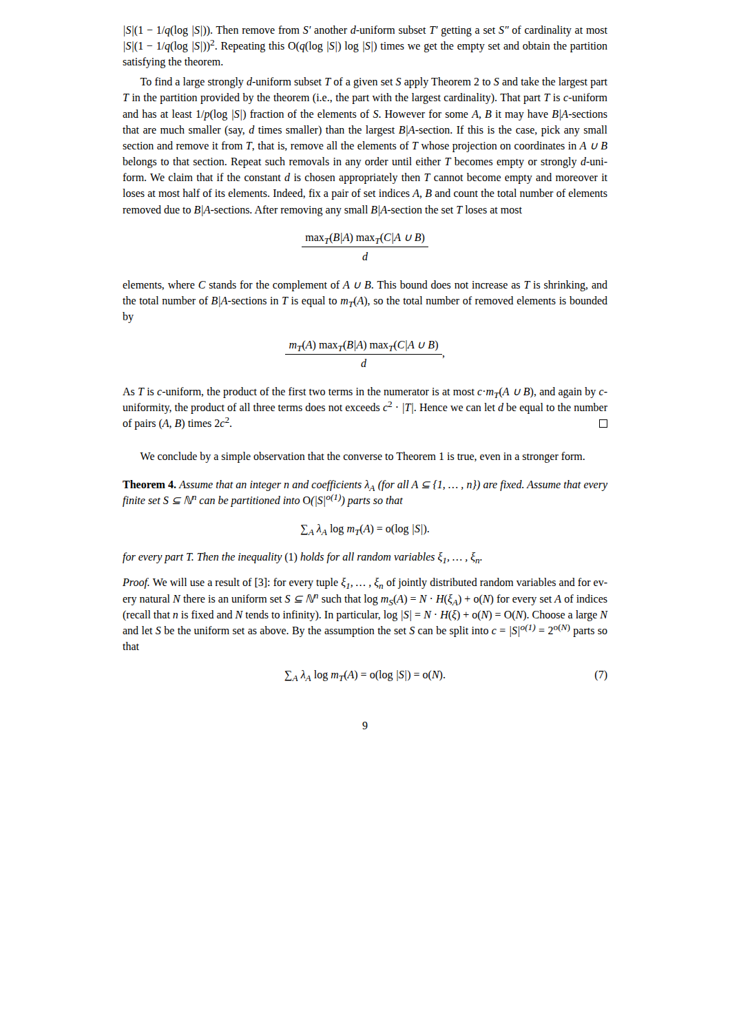|S|(1 − 1/q(log |S|)). Then remove from S′ another d-uniform subset T′ getting a set S″ of cardinality at most |S|(1 − 1/q(log |S|))2. Repeating this O(q(log |S|) log |S|) times we get the empty set and obtain the partition satisfying the theorem.
To find a large strongly d-uniform subset T of a given set S apply Theorem 2 to S and take the largest part T in the partition provided by the theorem (i.e., the part with the largest cardinality). That part T is c-uniform and has at least 1/p(log |S|) fraction of the elements of S. However for some A, B it may have B|A-sections that are much smaller (say, d times smaller) than the largest B|A-section. If this is the case, pick any small section and remove it from T, that is, remove all the elements of T whose projection on coordinates in A ∪ B belongs to that section. Repeat such removals in any order until either T becomes empty or strongly d-uniform. We claim that if the constant d is chosen appropriately then T cannot become empty and moreover it loses at most half of its elements. Indeed, fix a pair of set indices A, B and count the total number of elements removed due to B|A-sections. After removing any small B|A-section the set T loses at most
maxT(B|A) maxT(C|A ∪ B) d
elements, where C stands for the complement of A ∪ B. This bound does not increase as T is shrinking, and the total number of B|A-sections in T is equal to mT(A), so the total number of removed elements is bounded by
mT(A) maxT(B|A) maxT(C|A ∪ B) d ,
As T is c-uniform, the product of the first two terms in the numerator is at most c·mT(A ∪ B), and again by c-uniformity, the product of all three terms does not exceeds c2 · |T|. Hence we can let d be equal to the number of pairs (A, B) times 2c2.
We conclude by a simple observation that the converse to Theorem 1 is true, even in a stronger form.
Theorem 4. Assume that an integer n and coefficients λA (for all A ⊆ {1, … , n}) are fixed. Assume that every finite set S ⊆ ℕn can be partitioned into O(|S|o(1)) parts so that
∑A λA log mT(A) = o(log |S|).
for every part T. Then the inequality (1) holds for all random variables ξ1, … , ξn.
Proof. We will use a result of [3]: for every tuple ξ1, … , ξn of jointly distributed random variables and for every natural N there is an uniform set S ⊆ ℕn such that log mS(A) = N · H(ξA) + o(N) for every set A of indices (recall that n is fixed and N tends to infinity). In particular, log |S| = N · H(ξ) + o(N) = O(N). Choose a large N and let S be the uniform set as above. By the assumption the set S can be split into c = |S|o(1) = 2o(N) parts so that
∑A λA log mT(A) = o(log |S|) = o(N). (7)
9